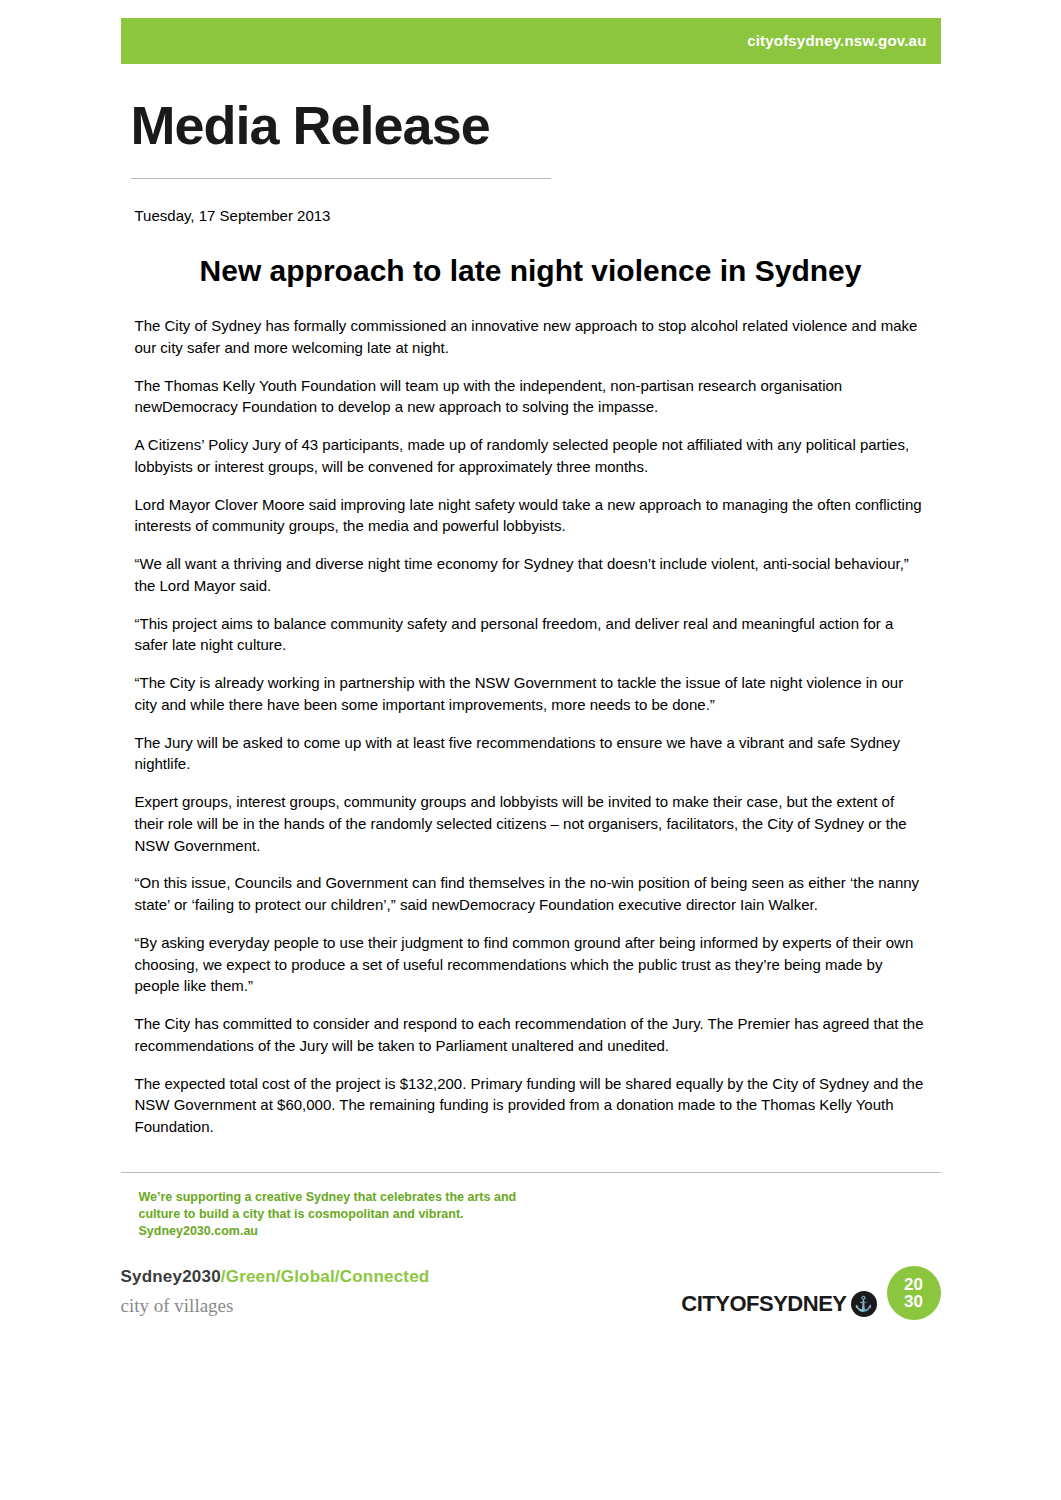cityofsydney.nsw.gov.au
Media Release
Tuesday, 17 September 2013
New approach to late night violence in Sydney
The City of Sydney has formally commissioned an innovative new approach to stop alcohol related violence and make our city safer and more welcoming late at night.
The Thomas Kelly Youth Foundation will team up with the independent, non-partisan research organisation newDemocracy Foundation to develop a new approach to solving the impasse.
A Citizens’ Policy Jury of 43 participants, made up of randomly selected people not affiliated with any political parties, lobbyists or interest groups, will be convened for approximately three months.
Lord Mayor Clover Moore said improving late night safety would take a new approach to managing the often conflicting interests of community groups, the media and powerful lobbyists.
“We all want a thriving and diverse night time economy for Sydney that doesn’t include violent, anti-social behaviour,” the Lord Mayor said.
“This project aims to balance community safety and personal freedom, and deliver real and meaningful action for a safer late night culture.
“The City is already working in partnership with the NSW Government to tackle the issue of late night violence in our city and while there have been some important improvements, more needs to be done.”
The Jury will be asked to come up with at least five recommendations to ensure we have a vibrant and safe Sydney nightlife.
Expert groups, interest groups, community groups and lobbyists will be invited to make their case, but the extent of their role will be in the hands of the randomly selected citizens – not organisers, facilitators, the City of Sydney or the NSW Government.
“On this issue, Councils and Government can find themselves in the no-win position of being seen as either ‘the nanny state’ or ‘failing to protect our children’,” said newDemocracy Foundation executive director Iain Walker.
“By asking everyday people to use their judgment to find common ground after being informed by experts of their own choosing, we expect to produce a set of useful recommendations which the public trust as they’re being made by people like them.”
The City has committed to consider and respond to each recommendation of the Jury. The Premier has agreed that the recommendations of the Jury will be taken to Parliament unaltered and unedited.
The expected total cost of the project is $132,200. Primary funding will be shared equally by the City of Sydney and the NSW Government at $60,000. The remaining funding is provided from a donation made to the Thomas Kelly Youth Foundation.
We’re supporting a creative Sydney that celebrates the arts and
culture to build a city that is cosmopolitan and vibrant. Sydney2030.com.au
Sydney2030/Green/Global/Connected
city of villages
CITYOFSYDNEY⚓
2030